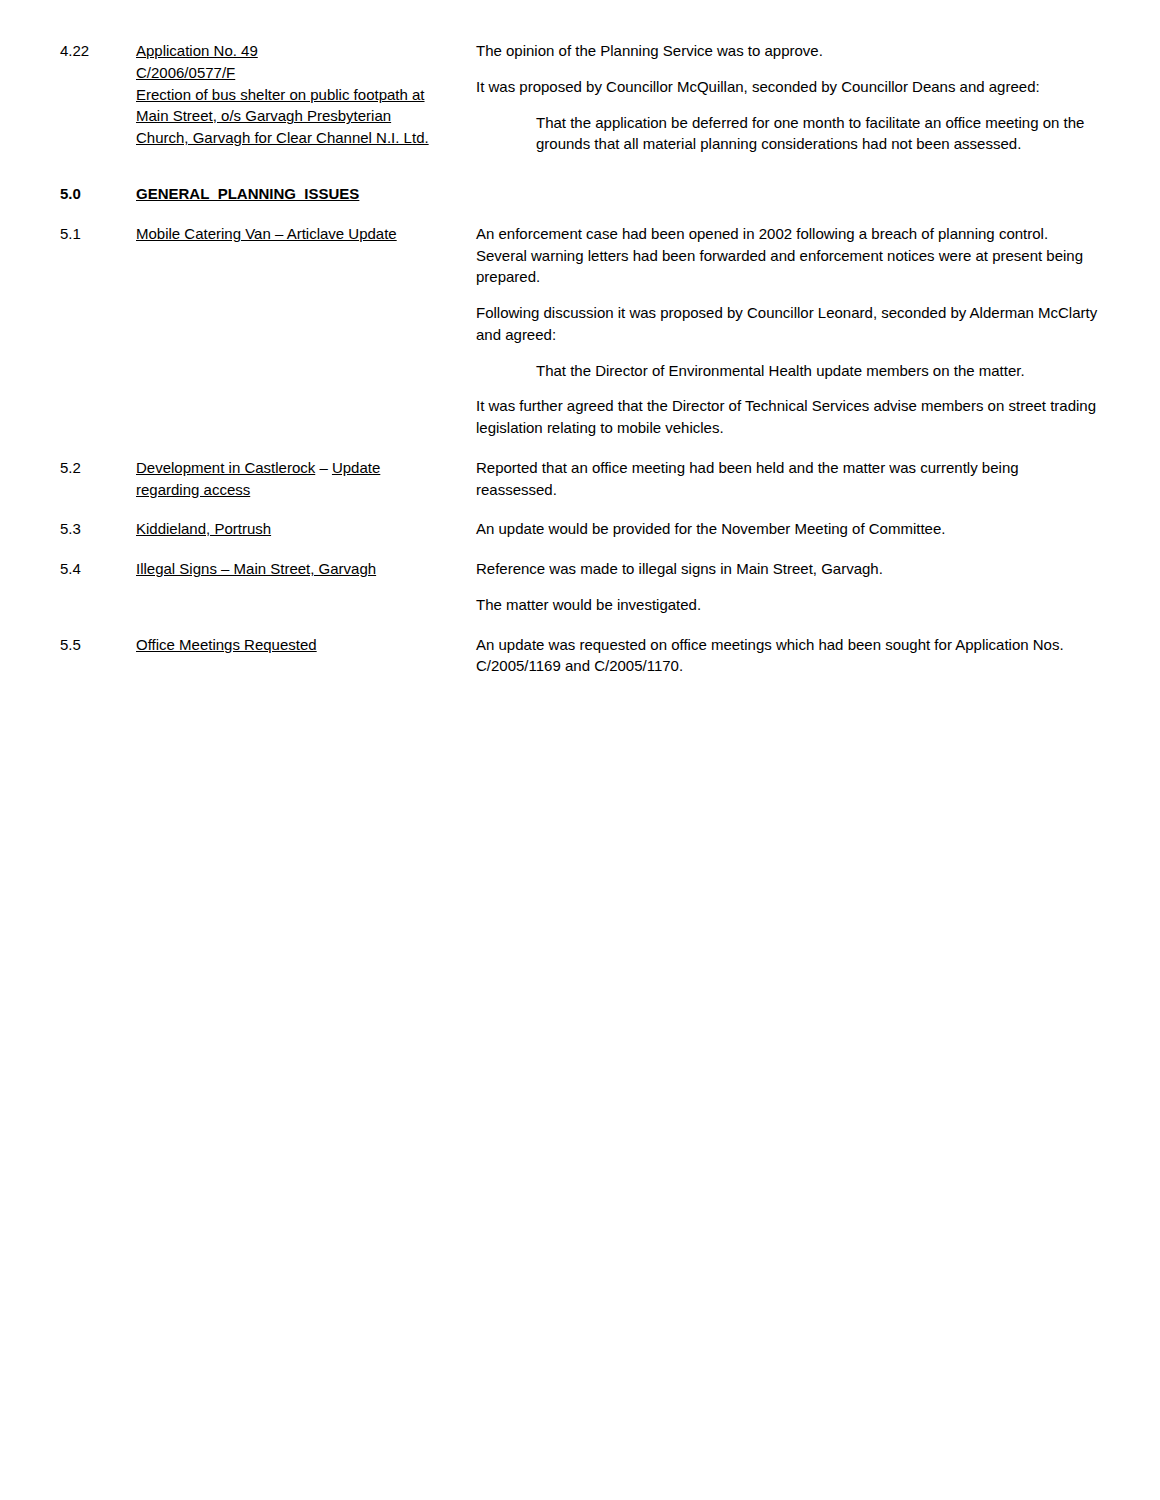| 4.22 | Application No. 49 C/2006/0577/F Erection of bus shelter on public footpath at Main Street, o/s Garvagh Presbyterian Church, Garvagh for Clear Channel N.I. Ltd. | The opinion of the Planning Service was to approve. It was proposed by Councillor McQuillan, seconded by Councillor Deans and agreed: That the application be deferred for one month to facilitate an office meeting on the grounds that all material planning considerations had not been assessed. |
| 5.0 | GENERAL PLANNING ISSUES |
| 5.1 | Mobile Catering Van – Articlave Update | An enforcement case had been opened in 2002 following a breach of planning control. Several warning letters had been forwarded and enforcement notices were at present being prepared. Following discussion it was proposed by Councillor Leonard, seconded by Alderman McClarty and agreed: That the Director of Environmental Health update members on the matter. It was further agreed that the Director of Technical Services advise members on street trading legislation relating to mobile vehicles. |
| 5.2 | Development in Castlerock – Update regarding access | Reported that an office meeting had been held and the matter was currently being reassessed. |
| 5.3 | Kiddieland, Portrush | An update would be provided for the November Meeting of Committee. |
| 5.4 | Illegal Signs – Main Street, Garvagh | Reference was made to illegal signs in Main Street, Garvagh. The matter would be investigated. |
| 5.5 | Office Meetings Requested | An update was requested on office meetings which had been sought for Application Nos. C/2005/1169 and C/2005/1170. |